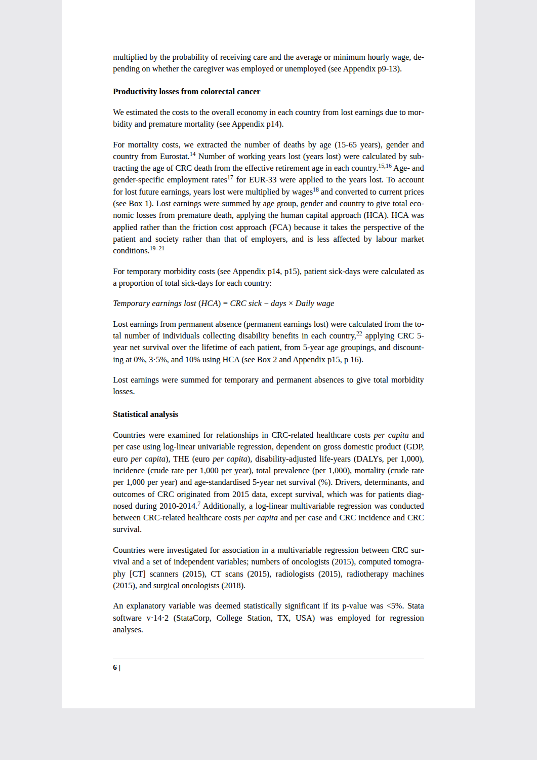multiplied by the probability of receiving care and the average or minimum hourly wage, depending on whether the caregiver was employed or unemployed (see Appendix p9-13).
Productivity losses from colorectal cancer
We estimated the costs to the overall economy in each country from lost earnings due to morbidity and premature mortality (see Appendix p14).
For mortality costs, we extracted the number of deaths by age (15-65 years), gender and country from Eurostat.14 Number of working years lost (years lost) were calculated by subtracting the age of CRC death from the effective retirement age in each country.15,16 Age- and gender-specific employment rates17 for EUR-33 were applied to the years lost. To account for lost future earnings, years lost were multiplied by wages18 and converted to current prices (see Box 1). Lost earnings were summed by age group, gender and country to give total economic losses from premature death, applying the human capital approach (HCA). HCA was applied rather than the friction cost approach (FCA) because it takes the perspective of the patient and society rather than that of employers, and is less affected by labour market conditions.19–21
For temporary morbidity costs (see Appendix p14, p15), patient sick-days were calculated as a proportion of total sick-days for each country:
Temporary earnings lost (HCA) = CRC sick − days × Daily wage
Lost earnings from permanent absence (permanent earnings lost) were calculated from the total number of individuals collecting disability benefits in each country,22 applying CRC 5-year net survival over the lifetime of each patient, from 5-year age groupings, and discounting at 0%, 3·5%, and 10% using HCA (see Box 2 and Appendix p15, p 16).
Lost earnings were summed for temporary and permanent absences to give total morbidity losses.
Statistical analysis
Countries were examined for relationships in CRC-related healthcare costs per capita and per case using log-linear univariable regression, dependent on gross domestic product (GDP, euro per capita), THE (euro per capita), disability-adjusted life-years (DALYs, per 1,000), incidence (crude rate per 1,000 per year), total prevalence (per 1,000), mortality (crude rate per 1,000 per year) and age-standardised 5-year net survival (%). Drivers, determinants, and outcomes of CRC originated from 2015 data, except survival, which was for patients diagnosed during 2010-2014.7 Additionally, a log-linear multivariable regression was conducted between CRC-related healthcare costs per capita and per case and CRC incidence and CRC survival.
Countries were investigated for association in a multivariable regression between CRC survival and a set of independent variables; numbers of oncologists (2015), computed tomography [CT] scanners (2015), CT scans (2015), radiologists (2015), radiotherapy machines (2015), and surgical oncologists (2018).
An explanatory variable was deemed statistically significant if its p-value was <5%. Stata software v·14·2 (StataCorp, College Station, TX, USA) was employed for regression analyses.
6 |